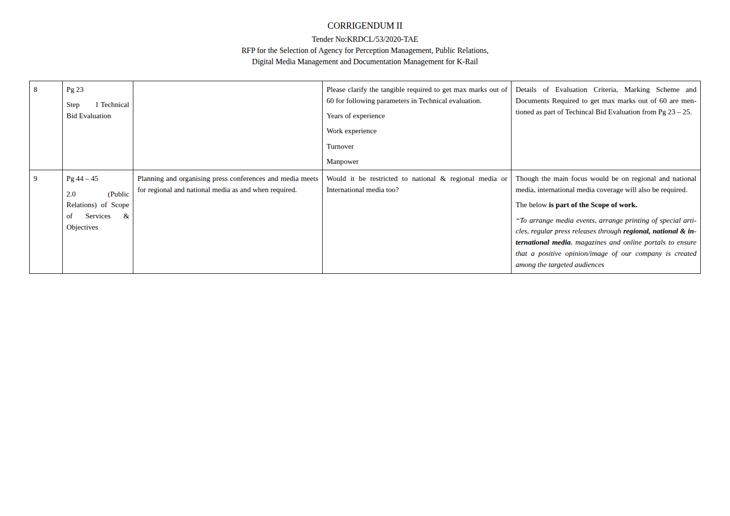CORRIGENDUM II
Tender No:KRDCL/53/2020-TAE
RFP for the Selection of Agency for Perception Management, Public Relations,
Digital Media Management and Documentation Management for K-Rail
| 8 | Pg 23 Step 1 Technical Bid Evaluation | | Please clarify the tangible required to get max marks out of 60 for following parameters in Technical evaluation. Years of experience Work experience Turnover Manpower | Details of Evaluation Criteria, Marking Scheme and Documents Required to get max marks out of 60 are mentioned as part of Techincal Bid Evaluation from Pg 23 – 25. |
| 9 | Pg 44 – 45 2.0 (Public Relations) of Scope of Services & Objectives | Planning and organising press conferences and media meets for regional and national media as and when required. | Would it be restricted to national & regional media or International media too? | Though the main focus would be on regional and national media, international media coverage will also be required. The below is part of the Scope of work. “To arrange media events, arrange printing of special articles, regular press releases through regional, national & international media , magazines and online portals to ensure that a positive opinion/image of our company is created among the targeted audiences |